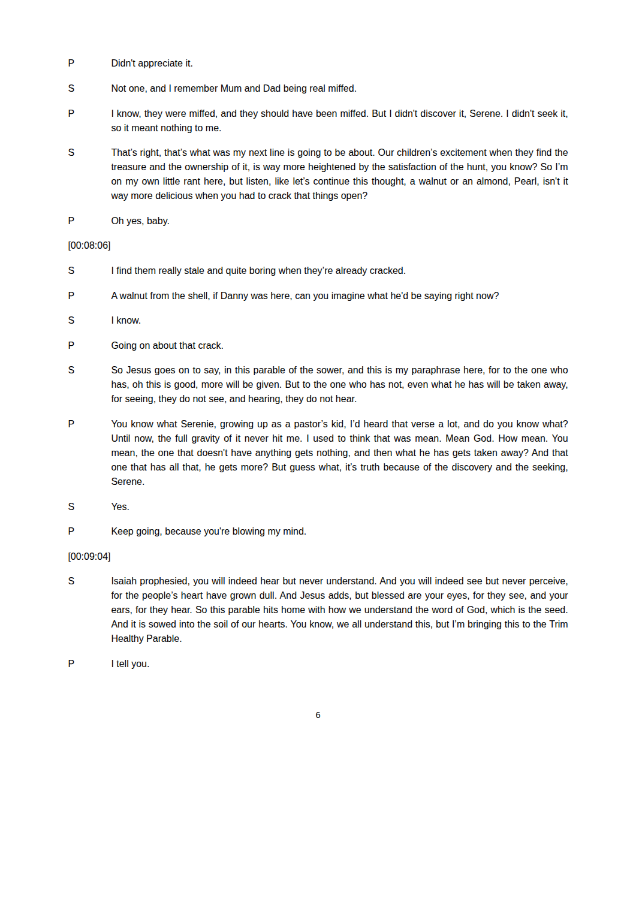| P | Didn't appreciate it. |
| S | Not one, and I remember Mum and Dad being real miffed. |
| P | I know, they were miffed, and they should have been miffed. But I didn't discover it, Serene. I didn't seek it, so it meant nothing to me. |
| S | That’s right, that’s what was my next line is going to be about. Our children’s excitement when they find the treasure and the ownership of it, is way more heightened by the satisfaction of the hunt, you know? So I’m on my own little rant here, but listen, like let’s continue this thought, a walnut or an almond, Pearl, isn't it way more delicious when you had to crack that things open? |
| P | Oh yes, baby. |
[00:08:06]
| S | I find them really stale and quite boring when they’re already cracked. |
| P | A walnut from the shell, if Danny was here, can you imagine what he'd be saying right now? |
| S | I know. |
| P | Going on about that crack. |
| S | So Jesus goes on to say, in this parable of the sower, and this is my paraphrase here, for to the one who has, oh this is good, more will be given. But to the one who has not, even what he has will be taken away, for seeing, they do not see, and hearing, they do not hear. |
| P | You know what Serenie, growing up as a pastor’s kid, I’d heard that verse a lot, and do you know what? Until now, the full gravity of it never hit me. I used to think that was mean. Mean God. How mean. You mean, the one that doesn't have anything gets nothing, and then what he has gets taken away? And that one that has all that, he gets more? But guess what, it’s truth because of the discovery and the seeking, Serene. |
| S | Yes. |
| P | Keep going, because you're blowing my mind. |
[00:09:04]
| S | Isaiah prophesied, you will indeed hear but never understand. And you will indeed see but never perceive, for the people’s heart have grown dull. And Jesus adds, but blessed are your eyes, for they see, and your ears, for they hear. So this parable hits home with how we understand the word of God, which is the seed. And it is sowed into the soil of our hearts. You know, we all understand this, but I’m bringing this to the Trim Healthy Parable. |
| P | I tell you. |
6